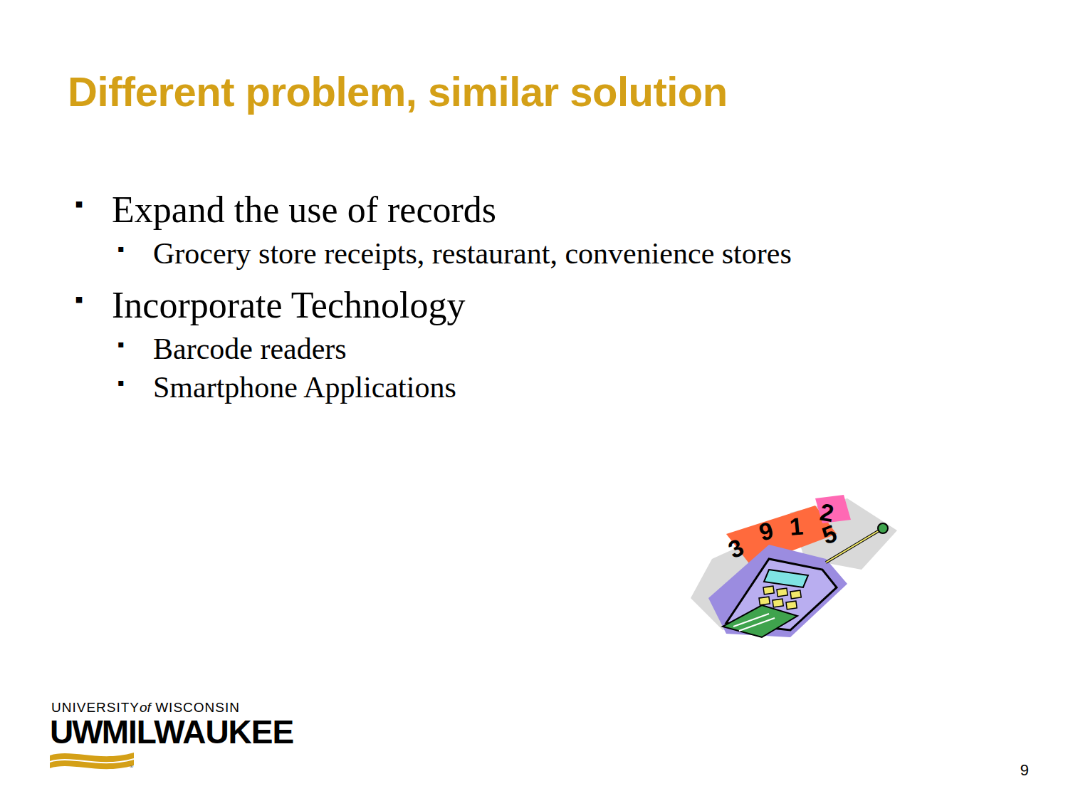Different problem, similar solution
Expand the use of records
Grocery store receipts, restaurant, convenience stores
Incorporate Technology
Barcode readers
Smartphone Applications
3 9 1 2 5
UNIVERSITYof WISCONSIN
UW MILWAUKEE
®
9